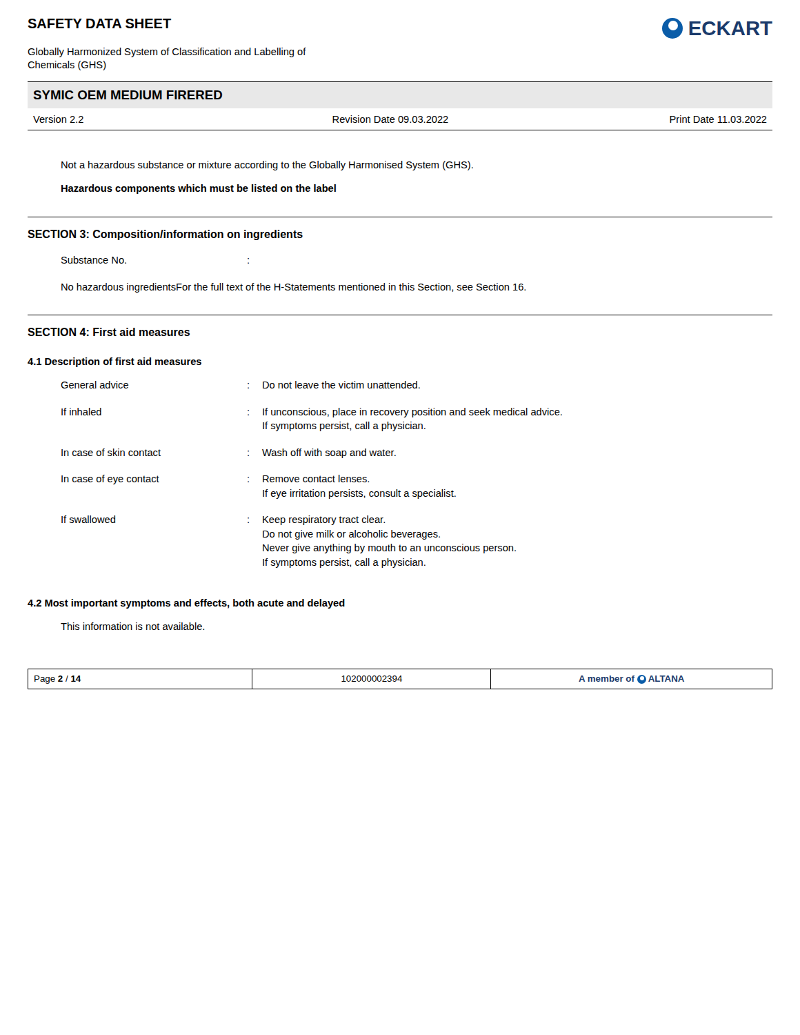SAFETY DATA SHEET
Globally Harmonized System of Classification and Labelling of
Chemicals (GHS)
ECKART
SYMIC OEM MEDIUM FIRERED
Version 2.2 Revision Date 09.03.2022 Print Date 11.03.2022
Not a hazardous substance or mixture according to the Globally Harmonised System (GHS).
Hazardous components which must be listed on the label
SECTION 3: Composition/information on ingredients
Substance No. :
No hazardous ingredientsFor the full text of the H-Statements mentioned in this Section, see Section 16.
SECTION 4: First aid measures
4.1 Description of first aid measures
| General advice | : | Do not leave the victim unattended. |
| If inhaled | : | If unconscious, place in recovery position and seek medical advice. If symptoms persist, call a physician. |
| In case of skin contact | : | Wash off with soap and water. |
| In case of eye contact | : | Remove contact lenses. If eye irritation persists, consult a specialist. |
| If swallowed | : | Keep respiratory tract clear. Do not give milk or alcoholic beverages. Never give anything by mouth to an unconscious person. If symptoms persist, call a physician. |
4.2 Most important symptoms and effects, both acute and delayed
This information is not available.
Page 2 / 14
102000002394
A member of ALTANA